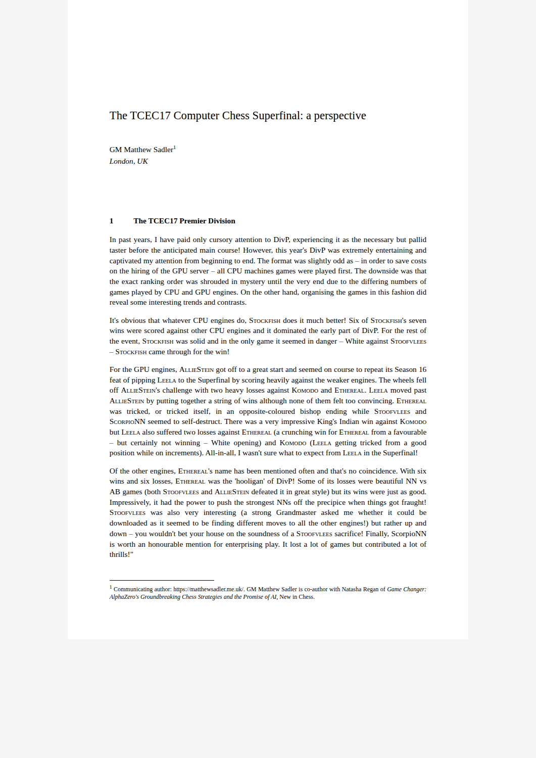The TCEC17 Computer Chess Superfinal: a perspective
GM Matthew Sadler1
London, UK
1 The TCEC17 Premier Division
In past years, I have paid only cursory attention to DivP, experiencing it as the necessary but pallid taster before the anticipated main course! However, this year's DivP was extremely entertaining and captivated my attention from beginning to end. The format was slightly odd as – in order to save costs on the hiring of the GPU server – all CPU machines games were played first. The downside was that the exact ranking order was shrouded in mystery until the very end due to the differing numbers of games played by CPU and GPU engines. On the other hand, organising the games in this fashion did reveal some interesting trends and contrasts.
It's obvious that whatever CPU engines do, Stockfish does it much better! Six of Stockfish's seven wins were scored against other CPU engines and it dominated the early part of DivP. For the rest of the event, Stockfish was solid and in the only game it seemed in danger – White against Stoofvlees – Stockfish came through for the win!
For the GPU engines, AllieStein got off to a great start and seemed on course to repeat its Season 16 feat of pipping Leela to the Superfinal by scoring heavily against the weaker engines. The wheels fell off AllieStein's challenge with two heavy losses against Komodo and Ethereal. Leela moved past AllieStein by putting together a string of wins although none of them felt too convincing. Ethereal was tricked, or tricked itself, in an opposite-coloured bishop ending while Stoofvlees and ScorpioNN seemed to self-destruct. There was a very impressive King's Indian win against Komodo but Leela also suffered two losses against Ethereal (a crunching win for Ethereal from a favourable – but certainly not winning – White opening) and Komodo (Leela getting tricked from a good position while on increments). All-in-all, I wasn't sure what to expect from Leela in the Superfinal!
Of the other engines, Ethereal's name has been mentioned often and that's no coincidence. With six wins and six losses, Ethereal was the 'hooligan' of DivP! Some of its losses were beautiful NN vs AB games (both Stoofvlees and AllieStein defeated it in great style) but its wins were just as good. Impressively, it had the power to push the strongest NNs off the precipice when things got fraught! Stoofvlees was also very interesting (a strong Grandmaster asked me whether it could be downloaded as it seemed to be finding different moves to all the other engines!) but rather up and down – you wouldn't bet your house on the soundness of a Stoofvlees sacrifice! Finally, ScorpioNN is worth an honourable mention for enterprising play. It lost a lot of games but contributed a lot of thrills!"
1 Communicating author: https://matthewsadler.me.uk/. GM Matthew Sadler is co-author with Natasha Regan of Game Changer: AlphaZero's Groundbreaking Chess Strategies and the Promise of AI, New in Chess.